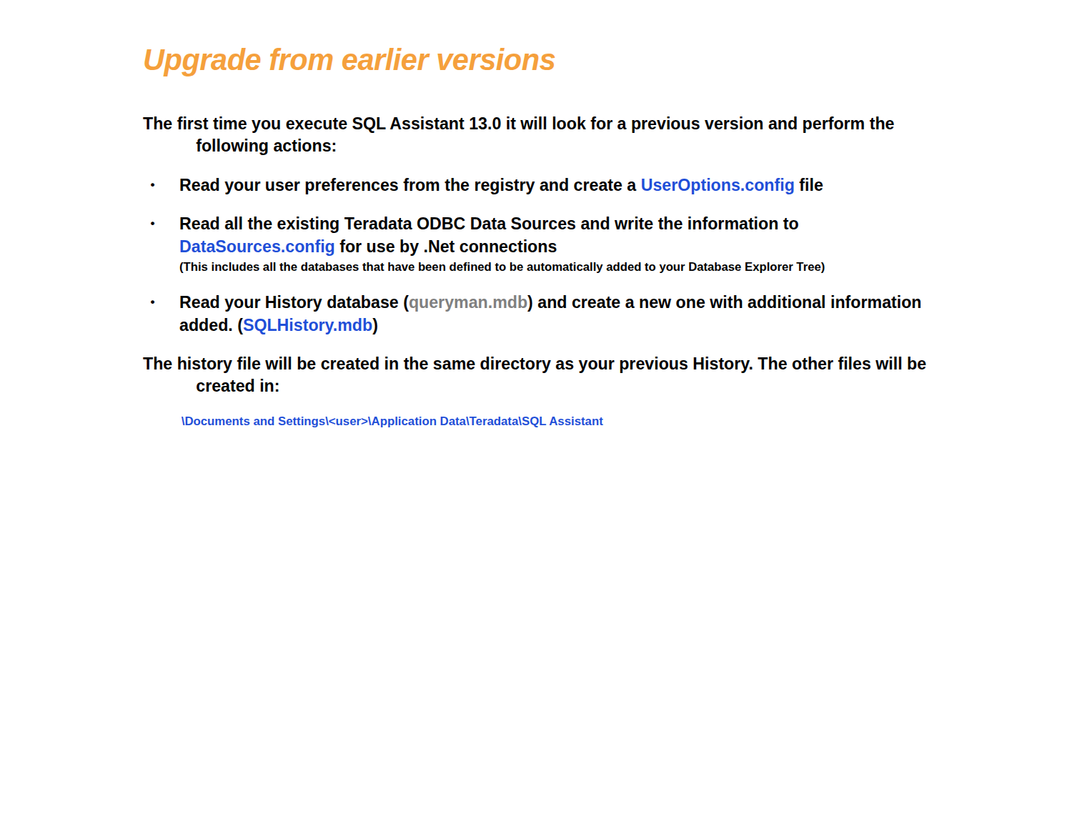Upgrade from earlier versions
The first time you execute SQL Assistant 13.0 it will look for a previous version and perform the following actions:
Read your user preferences from the registry and create a UserOptions.config file
Read all the existing Teradata ODBC Data Sources and write the information to DataSources.config for use by .Net connections (This includes all the databases that have been defined to be automatically added to your Database Explorer Tree)
Read your History database (queryman.mdb) and create a new one with additional information added. (SQLHistory.mdb)
The history file will be created in the same directory as your previous History. The other files will be created in:
\Documents and Settings\<user>\Application Data\Teradata\SQL Assistant